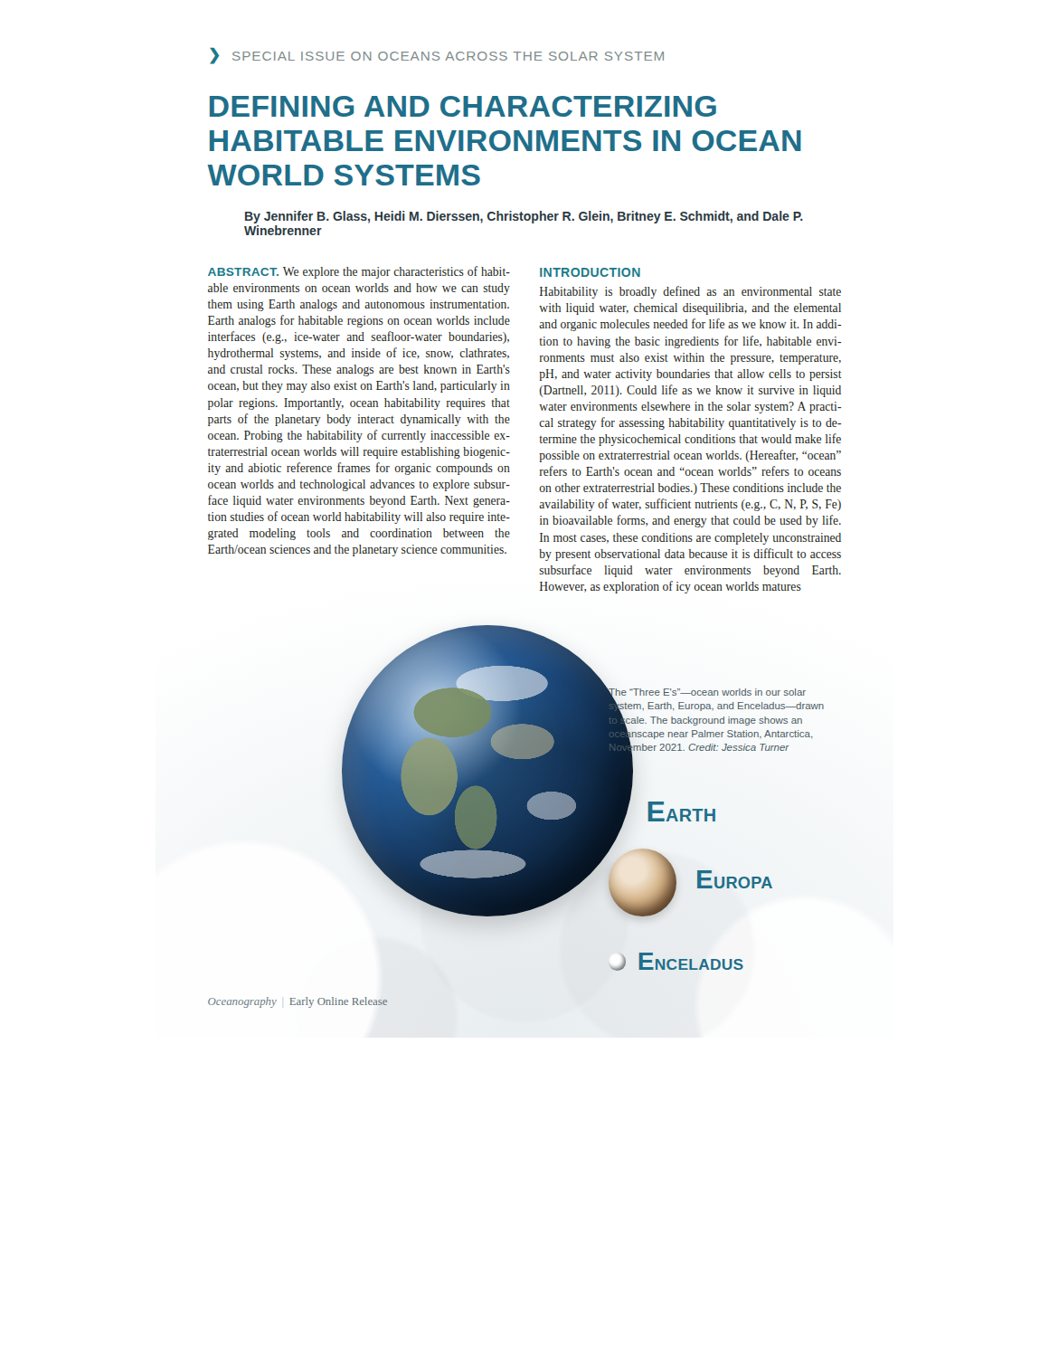❯Special Issue on Oceans Across the Solar System
Defining and Characterizing Habitable Environments in Ocean World Systems
By Jennifer B. Glass, Heidi M. Dierssen, Christopher R. Glein, Britney E. Schmidt, and Dale P. Winebrenner
ABSTRACT. We explore the major characteristics of habitable environments on ocean worlds and how we can study them using Earth analogs and autonomous instrumentation. Earth analogs for habitable regions on ocean worlds include interfaces (e.g., ice-water and seafloor-water boundaries), hydrothermal systems, and inside of ice, snow, clathrates, and crustal rocks. These analogs are best known in Earth's ocean, but they may also exist on Earth's land, particularly in polar regions. Importantly, ocean habitability requires that parts of the planetary body interact dynamically with the ocean. Probing the habitability of currently inaccessible extraterrestrial ocean worlds will require establishing biogenicity and abiotic reference frames for organic compounds on ocean worlds and technological advances to explore subsurface liquid water environments beyond Earth. Next generation studies of ocean world habitability will also require integrated modeling tools and coordination between the Earth/ocean sciences and the planetary science communities.
Introduction
Habitability is broadly defined as an environmental state with liquid water, chemical disequilibria, and the elemental and organic molecules needed for life as we know it. In addition to having the basic ingredients for life, habitable environments must also exist within the pressure, temperature, pH, and water activity boundaries that allow cells to persist (Dartnell, 2011). Could life as we know it survive in liquid water environments elsewhere in the solar system? A practical strategy for assessing habitability quantitatively is to determine the physicochemical conditions that would make life possible on extraterrestrial ocean worlds. (Hereafter, “ocean” refers to Earth's ocean and “ocean worlds” refers to oceans on other extraterrestrial bodies.) These conditions include the availability of water, sufficient nutrients (e.g., C, N, P, S, Fe) in bioavailable forms, and energy that could be used by life. In most cases, these conditions are completely unconstrained by present observational data because it is difficult to access subsurface liquid water environments beyond Earth. However, as exploration of icy ocean worlds matures
The “Three E's”—ocean worlds in our solar system, Earth, Europa, and Enceladus—drawn to scale. The background image shows an oceanscape near Palmer Station, Antarctica, November 2021. Credit: Jessica Turner
EARTH
EUROPA
ENCELADUS
Oceanography|Early Online Release